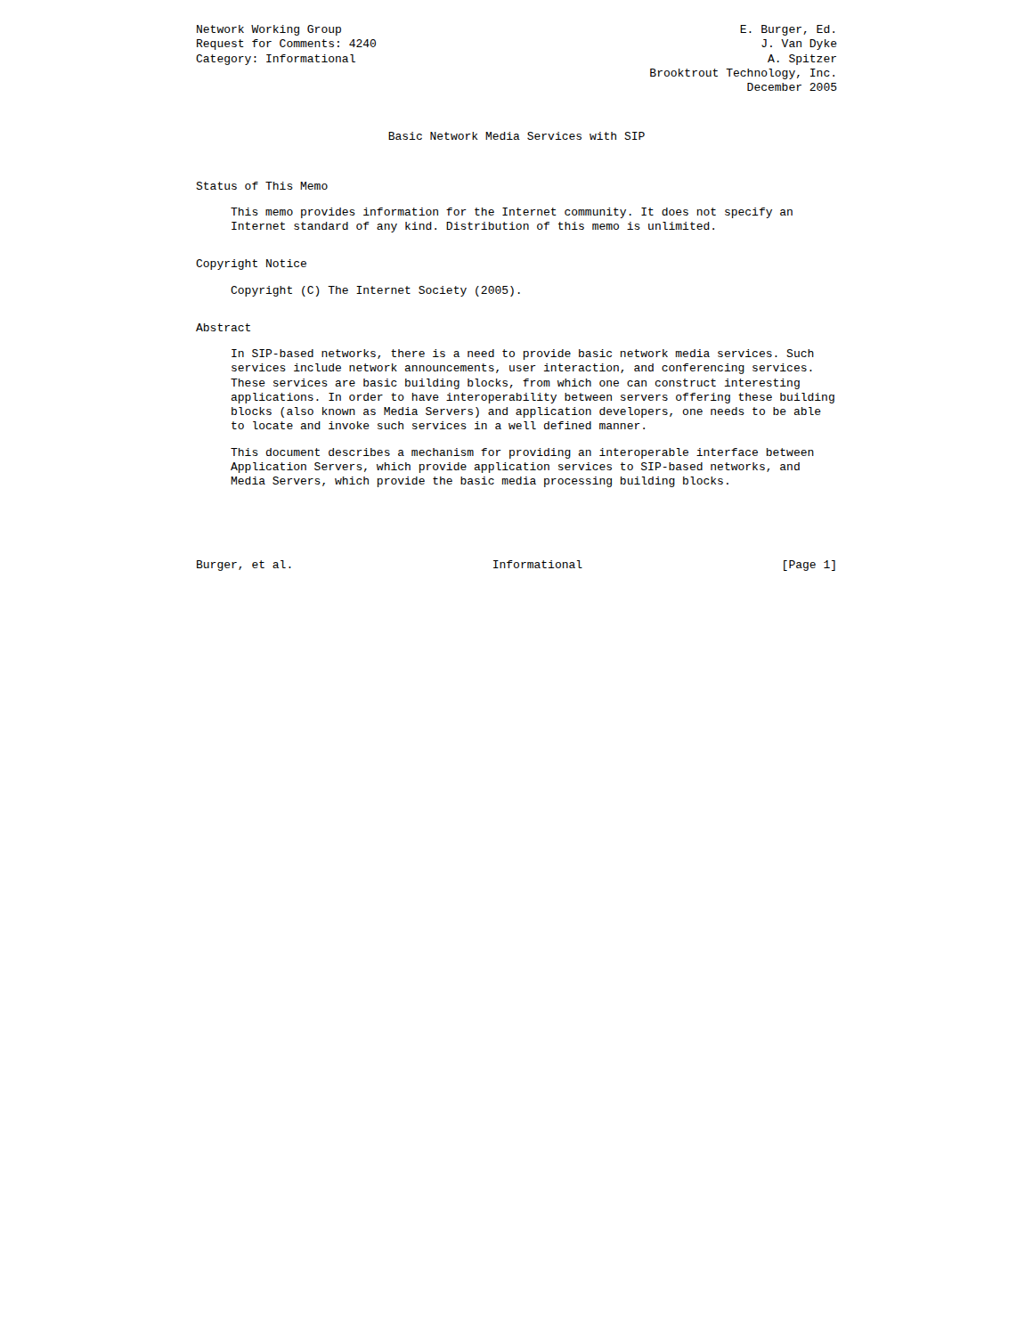| Network Working Group | E. Burger, Ed. |
| Request for Comments: 4240 | J. Van Dyke |
| Category: Informational | A. Spitzer |
| | Brooktrout Technology, Inc. |
| | December 2005 |
Basic Network Media Services with SIP
Status of This Memo
This memo provides information for the Internet community. It does not specify an Internet standard of any kind. Distribution of this memo is unlimited.
Copyright Notice
Copyright (C) The Internet Society (2005).
Abstract
In SIP-based networks, there is a need to provide basic network media services. Such services include network announcements, user interaction, and conferencing services. These services are basic building blocks, from which one can construct interesting applications. In order to have interoperability between servers offering these building blocks (also known as Media Servers) and application developers, one needs to be able to locate and invoke such services in a well defined manner.
This document describes a mechanism for providing an interoperable interface between Application Servers, which provide application services to SIP-based networks, and Media Servers, which provide the basic media processing building blocks.
Burger, et al. Informational [Page 1]